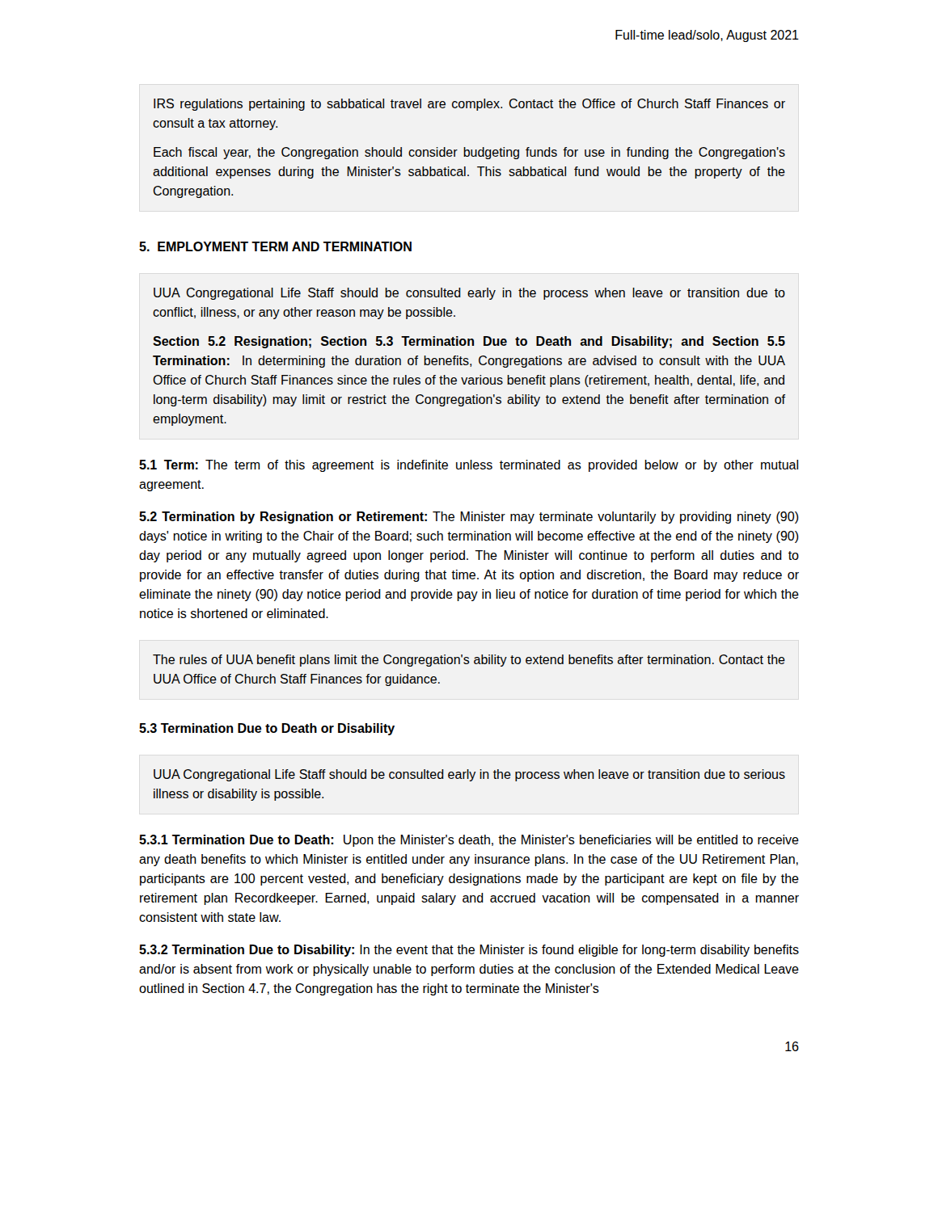Full-time lead/solo, August 2021
IRS regulations pertaining to sabbatical travel are complex. Contact the Office of Church Staff Finances or consult a tax attorney.
Each fiscal year, the Congregation should consider budgeting funds for use in funding the Congregation's additional expenses during the Minister's sabbatical. This sabbatical fund would be the property of the Congregation.
5. EMPLOYMENT TERM AND TERMINATION
UUA Congregational Life Staff should be consulted early in the process when leave or transition due to conflict, illness, or any other reason may be possible.
Section 5.2 Resignation; Section 5.3 Termination Due to Death and Disability; and Section 5.5 Termination: In determining the duration of benefits, Congregations are advised to consult with the UUA Office of Church Staff Finances since the rules of the various benefit plans (retirement, health, dental, life, and long-term disability) may limit or restrict the Congregation's ability to extend the benefit after termination of employment.
5.1 Term: The term of this agreement is indefinite unless terminated as provided below or by other mutual agreement.
5.2 Termination by Resignation or Retirement: The Minister may terminate voluntarily by providing ninety (90) days' notice in writing to the Chair of the Board; such termination will become effective at the end of the ninety (90) day period or any mutually agreed upon longer period. The Minister will continue to perform all duties and to provide for an effective transfer of duties during that time. At its option and discretion, the Board may reduce or eliminate the ninety (90) day notice period and provide pay in lieu of notice for duration of time period for which the notice is shortened or eliminated.
The rules of UUA benefit plans limit the Congregation's ability to extend benefits after termination. Contact the UUA Office of Church Staff Finances for guidance.
5.3 Termination Due to Death or Disability
UUA Congregational Life Staff should be consulted early in the process when leave or transition due to serious illness or disability is possible.
5.3.1 Termination Due to Death: Upon the Minister's death, the Minister's beneficiaries will be entitled to receive any death benefits to which Minister is entitled under any insurance plans. In the case of the UU Retirement Plan, participants are 100 percent vested, and beneficiary designations made by the participant are kept on file by the retirement plan Recordkeeper. Earned, unpaid salary and accrued vacation will be compensated in a manner consistent with state law.
5.3.2 Termination Due to Disability: In the event that the Minister is found eligible for long-term disability benefits and/or is absent from work or physically unable to perform duties at the conclusion of the Extended Medical Leave outlined in Section 4.7, the Congregation has the right to terminate the Minister's
16